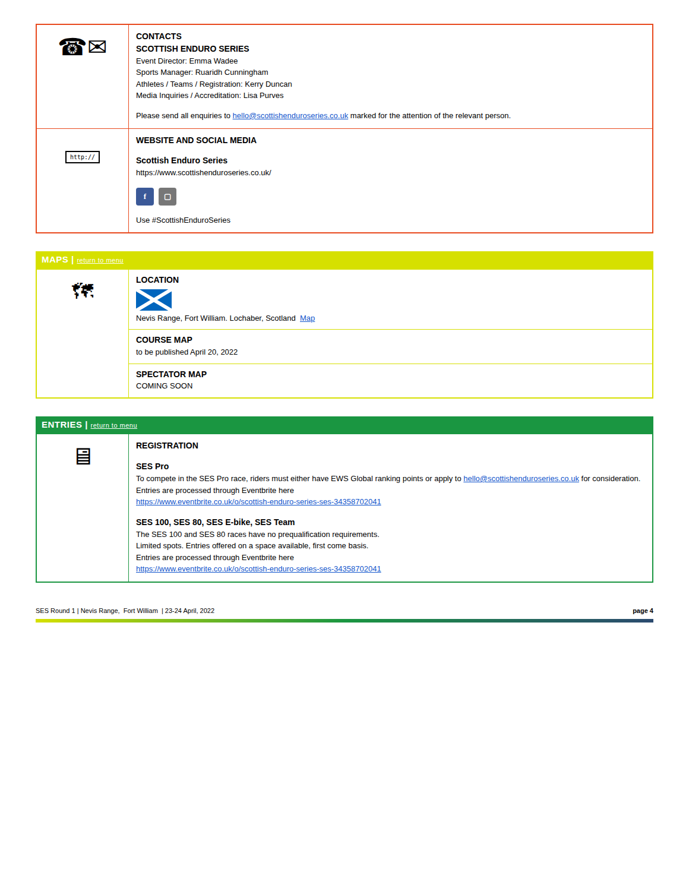| ☎✉ | CONTACTS SCOTTISH ENDURO SERIES Event Director: Emma Wadee Sports Manager: Ruaridh Cunningham Athletes / Teams / Registration: Kerry Duncan Media Inquiries / Accreditation: Lisa Purves Please send all enquiries to hello@scottishenduroseries.co.uk marked for the attention of the relevant person. |
| http:// | WEBSITE AND SOCIAL MEDIA Scottish Enduro Series https://www.scottishenduroseries.co.uk/ f ▢ Use #ScottishEnduroSeries |
MAPS | return to menu
| 🗺 | LOCATION Nevis Range, Fort William. Lochaber, Scotland Map |
| COURSE MAP to be published April 20, 2022 |
| SPECTATOR MAP COMING SOON |
ENTRIES | return to menu
| 🖥 | REGISTRATION SES Pro To compete in the SES Pro race, riders must either have EWS Global ranking points or apply to hello@scottishenduroseries.co.uk for consideration. Entries are processed through Eventbrite here https://www.eventbrite.co.uk/o/scottish-enduro-series-ses-34358702041 SES 100, SES 80, SES E-bike, SES Team The SES 100 and SES 80 races have no prequalification requirements. Limited spots. Entries offered on a space available, first come basis. Entries are processed through Eventbrite here https://www.eventbrite.co.uk/o/scottish-enduro-series-ses-34358702041 |
SES Round 1 | Nevis Range, Fort William | 23-24 April, 2022 page 4